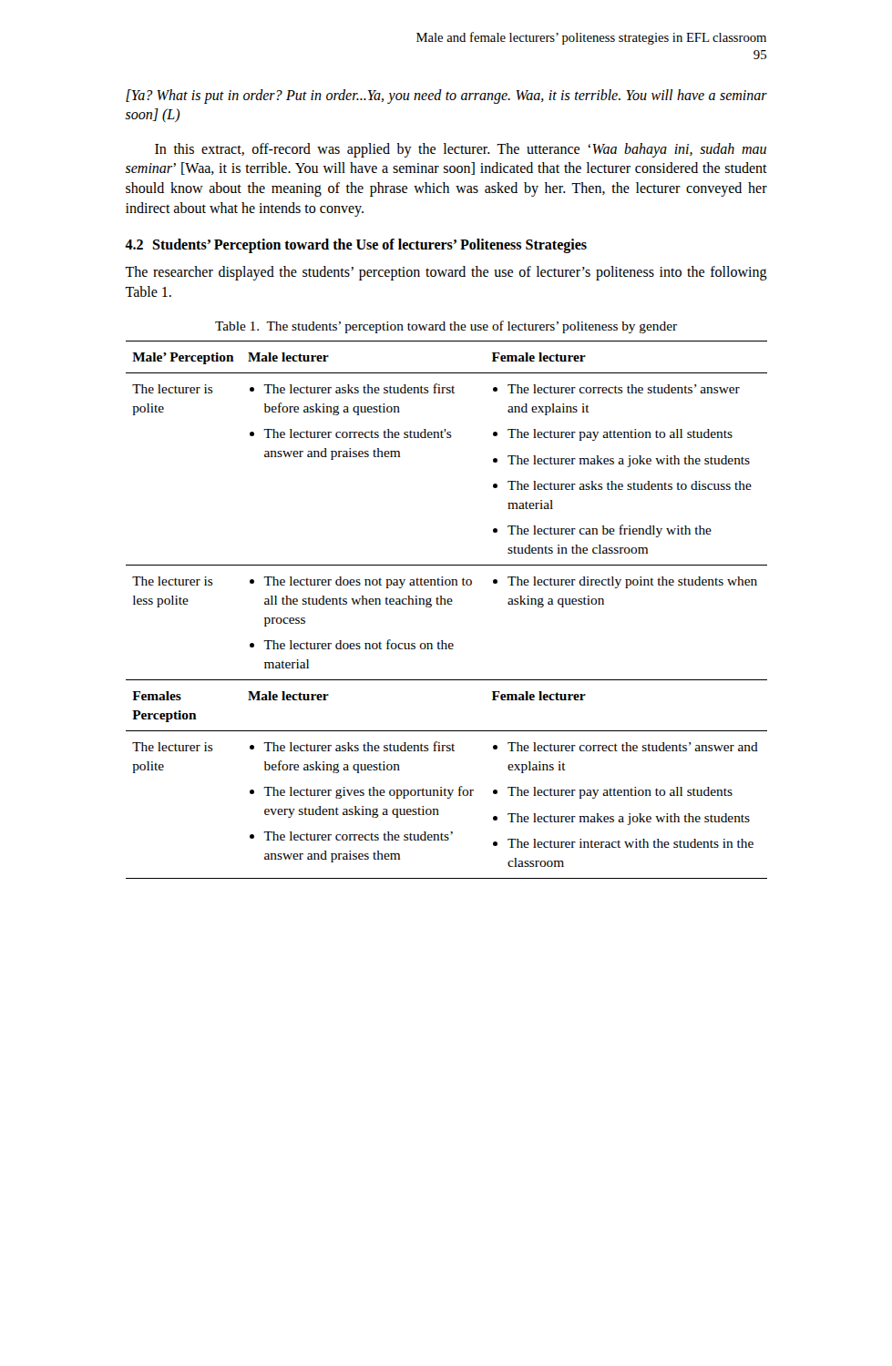Male and female lecturers’ politeness strategies in EFL classroom 95
[Ya? What is put in order? Put in order...Ya, you need to arrange. Waa, it is terrible. You will have a seminar soon] (L)
In this extract, off-record was applied by the lecturer. The utterance ‘Waa bahaya ini, sudah mau seminar’ [Waa, it is terrible. You will have a seminar soon] indicated that the lecturer considered the student should know about the meaning of the phrase which was asked by her. Then, the lecturer conveyed her indirect about what he intends to convey.
4.2 Students’ Perception toward the Use of lecturers’ Politeness Strategies
The researcher displayed the students’ perception toward the use of lecturer’s politeness into the following Table 1.
Table 1. The students’ perception toward the use of lecturers’ politeness by gender
| Male’ Perception | Male lecturer | Female lecturer |
| --- | --- | --- |
| The lecturer is polite | The lecturer asks the students first before asking a question The lecturer corrects the student's answer and praises them | The lecturer corrects the students’ answer and explains it The lecturer pay attention to all students The lecturer makes a joke with the students The lecturer asks the students to discuss the material The lecturer can be friendly with the students in the classroom |
| The lecturer is less polite | The lecturer does not pay attention to all the students when teaching the process The lecturer does not focus on the material | The lecturer directly point the students when asking a question |
| Females Perception | Male lecturer | Female lecturer |
| The lecturer is polite | The lecturer asks the students first before asking a question The lecturer gives the opportunity for every student asking a question The lecturer corrects the students’ answer and praises them | The lecturer correct the students’ answer and explains it The lecturer pay attention to all students The lecturer makes a joke with the students The lecturer interact with the students in the classroom |